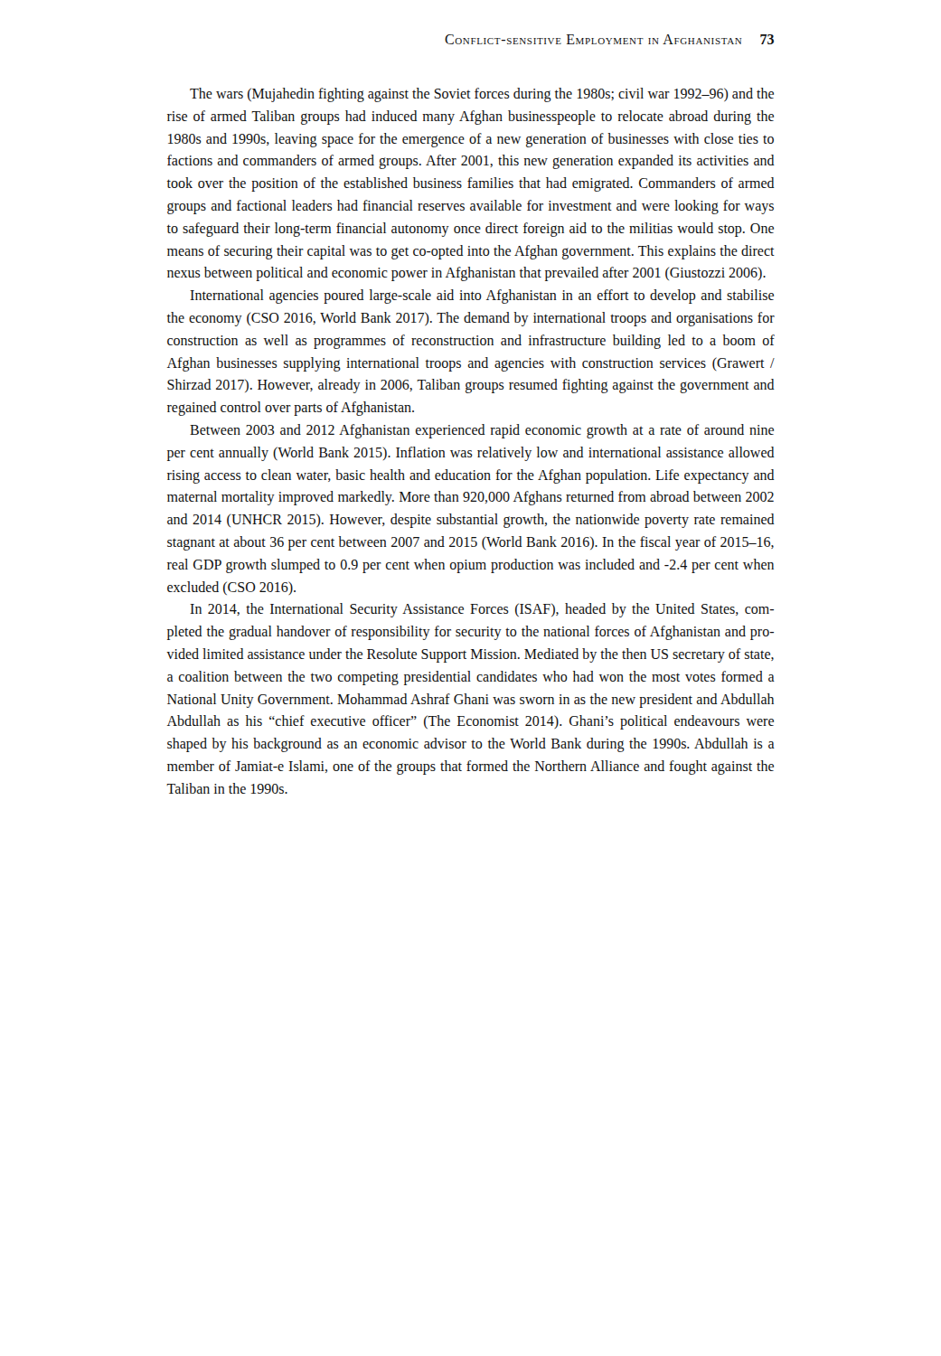Conflict-sensitive Employment in Afghanistan 73
The wars (Mujahedin fighting against the Soviet forces during the 1980s; civil war 1992–96) and the rise of armed Taliban groups had induced many Afghan businesspeople to relocate abroad during the 1980s and 1990s, leaving space for the emergence of a new generation of businesses with close ties to factions and commanders of armed groups. After 2001, this new generation expanded its activities and took over the position of the established business families that had emigrated. Commanders of armed groups and factional leaders had financial reserves available for investment and were looking for ways to safeguard their long-term financial autonomy once direct foreign aid to the militias would stop. One means of securing their capital was to get co-opted into the Afghan government. This explains the direct nexus between political and economic power in Afghanistan that prevailed after 2001 (Giustozzi 2006).
International agencies poured large-scale aid into Afghanistan in an effort to develop and stabilise the economy (CSO 2016, World Bank 2017). The demand by international troops and organisations for construction as well as programmes of reconstruction and infrastructure building led to a boom of Afghan businesses supplying international troops and agencies with construction services (Grawert / Shirzad 2017). However, already in 2006, Taliban groups resumed fighting against the government and regained control over parts of Afghanistan.
Between 2003 and 2012 Afghanistan experienced rapid economic growth at a rate of around nine per cent annually (World Bank 2015). Inflation was relatively low and international assistance allowed rising access to clean water, basic health and education for the Afghan population. Life expectancy and maternal mortality improved markedly. More than 920,000 Afghans returned from abroad between 2002 and 2014 (UNHCR 2015). However, despite substantial growth, the nationwide poverty rate remained stagnant at about 36 per cent between 2007 and 2015 (World Bank 2016). In the fiscal year of 2015–16, real GDP growth slumped to 0.9 per cent when opium production was included and -2.4 per cent when excluded (CSO 2016).
In 2014, the International Security Assistance Forces (ISAF), headed by the United States, completed the gradual handover of responsibility for security to the national forces of Afghanistan and provided limited assistance under the Resolute Support Mission. Mediated by the then US secretary of state, a coalition between the two competing presidential candidates who had won the most votes formed a National Unity Government. Mohammad Ashraf Ghani was sworn in as the new president and Abdullah Abdullah as his “chief executive officer” (The Economist 2014). Ghani’s political endeavours were shaped by his background as an economic advisor to the World Bank during the 1990s. Abdullah is a member of Jamiat-e Islami, one of the groups that formed the Northern Alliance and fought against the Taliban in the 1990s.